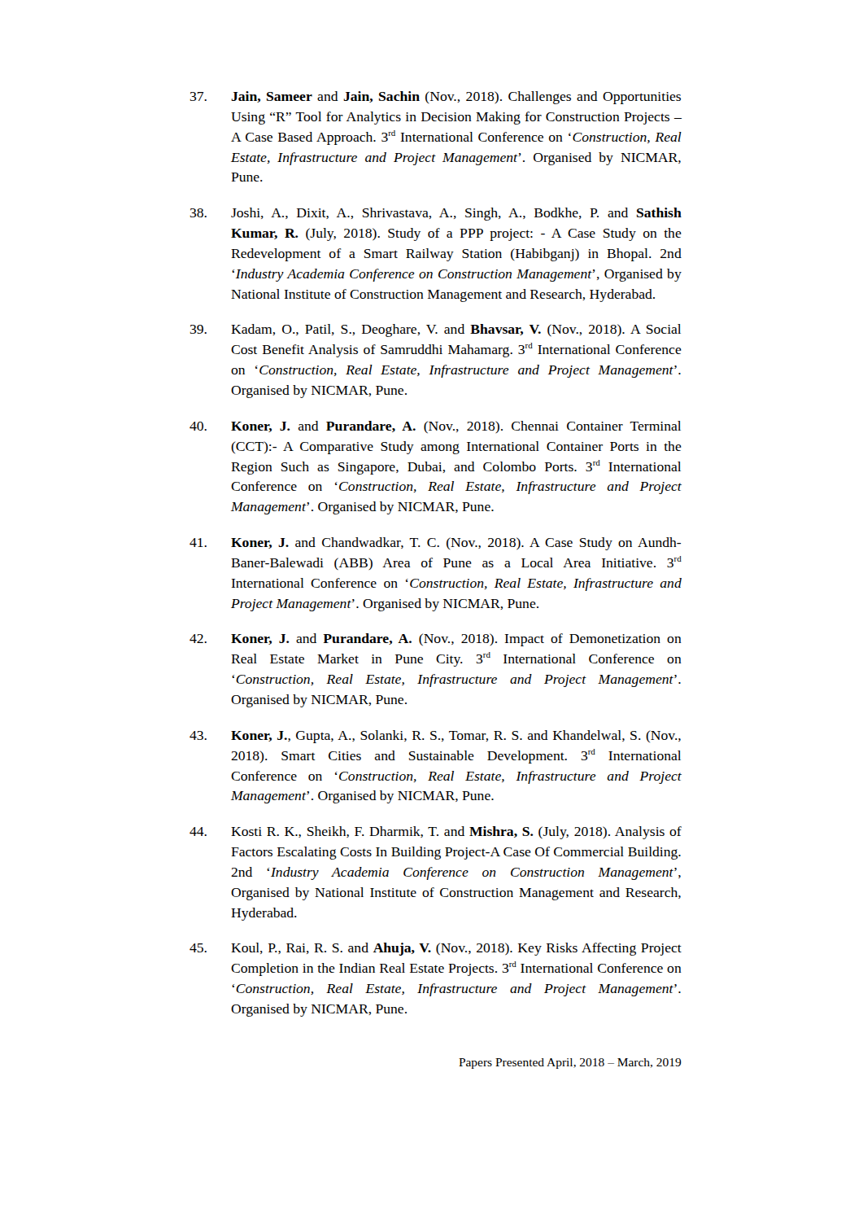37. Jain, Sameer and Jain, Sachin (Nov., 2018). Challenges and Opportunities Using “R” Tool for Analytics in Decision Making for Construction Projects – A Case Based Approach. 3rd International Conference on ‘Construction, Real Estate, Infrastructure and Project Management’. Organised by NICMAR, Pune.
38. Joshi, A., Dixit, A., Shrivastava, A., Singh, A., Bodkhe, P. and Sathish Kumar, R. (July, 2018). Study of a PPP project: - A Case Study on the Redevelopment of a Smart Railway Station (Habibganj) in Bhopal. 2nd ‘Industry Academia Conference on Construction Management’, Organised by National Institute of Construction Management and Research, Hyderabad.
39. Kadam, O., Patil, S., Deoghare, V. and Bhavsar, V. (Nov., 2018). A Social Cost Benefit Analysis of Samruddhi Mahamarg. 3rd International Conference on ‘Construction, Real Estate, Infrastructure and Project Management’. Organised by NICMAR, Pune.
40. Koner, J. and Purandare, A. (Nov., 2018). Chennai Container Terminal (CCT):- A Comparative Study among International Container Ports in the Region Such as Singapore, Dubai, and Colombo Ports. 3rd International Conference on ‘Construction, Real Estate, Infrastructure and Project Management’. Organised by NICMAR, Pune.
41. Koner, J. and Chandwadkar, T. C. (Nov., 2018). A Case Study on Aundh-Baner-Balewadi (ABB) Area of Pune as a Local Area Initiative. 3rd International Conference on ‘Construction, Real Estate, Infrastructure and Project Management’. Organised by NICMAR, Pune.
42. Koner, J. and Purandare, A. (Nov., 2018). Impact of Demonetization on Real Estate Market in Pune City. 3rd International Conference on ‘Construction, Real Estate, Infrastructure and Project Management’. Organised by NICMAR, Pune.
43. Koner, J., Gupta, A., Solanki, R. S., Tomar, R. S. and Khandelwal, S. (Nov., 2018). Smart Cities and Sustainable Development. 3rd International Conference on ‘Construction, Real Estate, Infrastructure and Project Management’. Organised by NICMAR, Pune.
44. Kosti R. K., Sheikh, F. Dharmik, T. and Mishra, S. (July, 2018). Analysis of Factors Escalating Costs In Building Project-A Case Of Commercial Building. 2nd ‘Industry Academia Conference on Construction Management’, Organised by National Institute of Construction Management and Research, Hyderabad.
45. Koul, P., Rai, R. S. and Ahuja, V. (Nov., 2018). Key Risks Affecting Project Completion in the Indian Real Estate Projects. 3rd International Conference on ‘Construction, Real Estate, Infrastructure and Project Management’. Organised by NICMAR, Pune.
Papers Presented April, 2018 – March, 2019